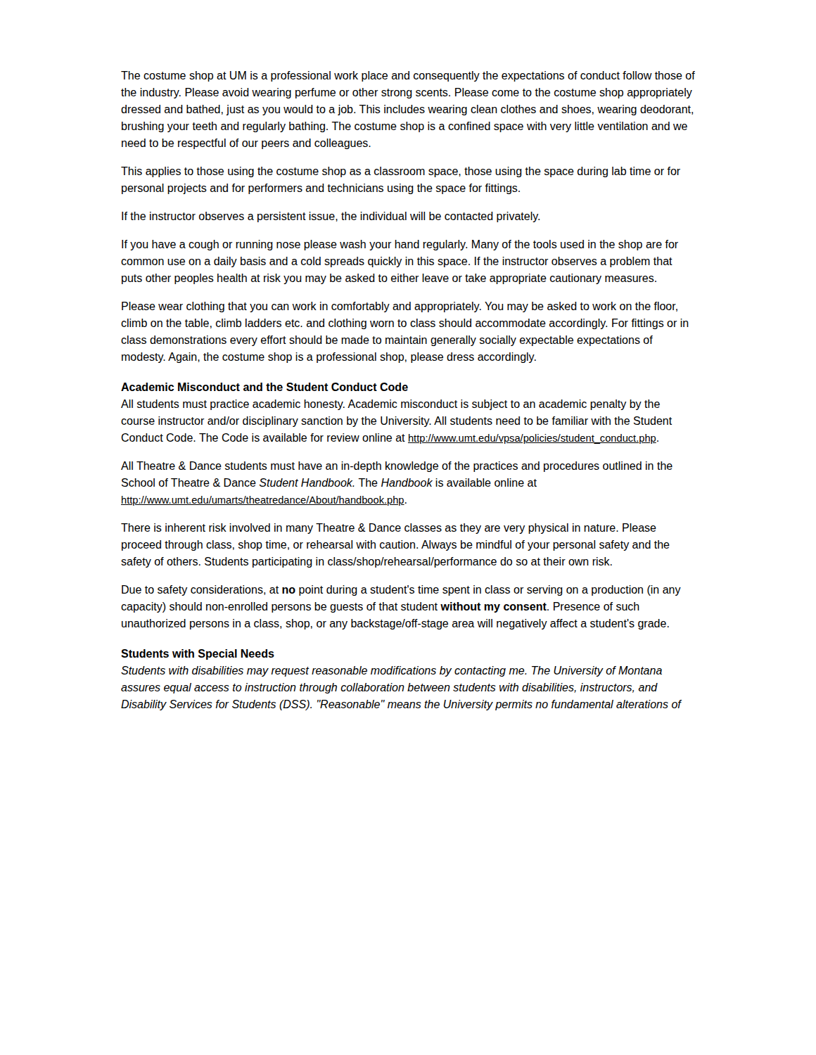The costume shop at UM is a professional work place and consequently the expectations of conduct follow those of the industry. Please avoid wearing perfume or other strong scents. Please come to the costume shop appropriately dressed and bathed, just as you would to a job. This includes wearing clean clothes and shoes, wearing deodorant, brushing your teeth and regularly bathing. The costume shop is a confined space with very little ventilation and we need to be respectful of our peers and colleagues.
This applies to those using the costume shop as a classroom space, those using the space during lab time or for personal projects and for performers and technicians using the space for fittings.
If the instructor observes a persistent issue, the individual will be contacted privately.
If you have a cough or running nose please wash your hand regularly. Many of the tools used in the shop are for common use on a daily basis and a cold spreads quickly in this space. If the instructor observes a problem that puts other peoples health at risk you may be asked to either leave or take appropriate cautionary measures.
Please wear clothing that you can work in comfortably and appropriately. You may be asked to work on the floor, climb on the table, climb ladders etc. and clothing worn to class should accommodate accordingly. For fittings or in class demonstrations every effort should be made to maintain generally socially expectable expectations of modesty. Again, the costume shop is a professional shop, please dress accordingly.
Academic Misconduct and the Student Conduct Code
All students must practice academic honesty. Academic misconduct is subject to an academic penalty by the course instructor and/or disciplinary sanction by the University. All students need to be familiar with the Student Conduct Code. The Code is available for review online at http://www.umt.edu/vpsa/policies/student_conduct.php.
All Theatre & Dance students must have an in-depth knowledge of the practices and procedures outlined in the School of Theatre & Dance Student Handbook. The Handbook is available online at http://www.umt.edu/umarts/theatredance/About/handbook.php.
There is inherent risk involved in many Theatre & Dance classes as they are very physical in nature. Please proceed through class, shop time, or rehearsal with caution. Always be mindful of your personal safety and the safety of others. Students participating in class/shop/rehearsal/performance do so at their own risk.
Due to safety considerations, at no point during a student's time spent in class or serving on a production (in any capacity) should non-enrolled persons be guests of that student without my consent. Presence of such unauthorized persons in a class, shop, or any backstage/off-stage area will negatively affect a student's grade.
Students with Special Needs
Students with disabilities may request reasonable modifications by contacting me. The University of Montana assures equal access to instruction through collaboration between students with disabilities, instructors, and Disability Services for Students (DSS). "Reasonable" means the University permits no fundamental alterations of